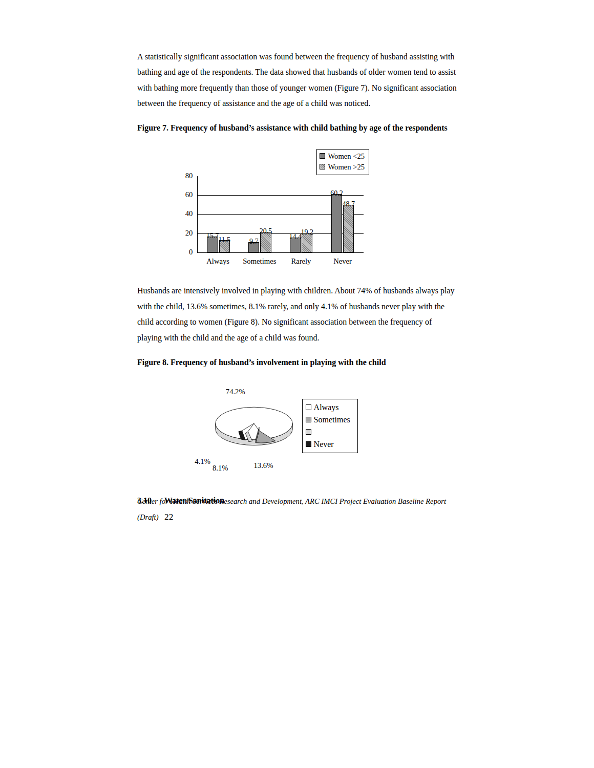A statistically significant association was found between the frequency of husband assisting with bathing and age of the respondents. The data showed that husbands of older women tend to assist with bathing more frequently than those of younger women (Figure 7). No significant association between the frequency of assistance and the age of a child was noticed.
Figure 7. Frequency of husband’s assistance with child bathing by age of the respondents
Women <25
Women >25
80 60 40 20 0
15.7
11.5
9.7
20.5
14.4
19.2
60.2
48.7
Always Sometimes Rarely Never
Husbands are intensively involved in playing with children. About 74% of husbands always play with the child, 13.6% sometimes, 8.1% rarely, and only 4.1% of husbands never play with the child according to women (Figure 8). No significant association between the frequency of playing with the child and the age of a child was found.
Figure 8. Frequency of husband’s involvement in playing with the child
74.2%
Always
Sometimes
Never
4.1%
8.1%
13.6%
3.10 Water/Sanitation
Center for Health Services Research and Development, ARC IMCI Project Evaluation Baseline Report (Draft)22